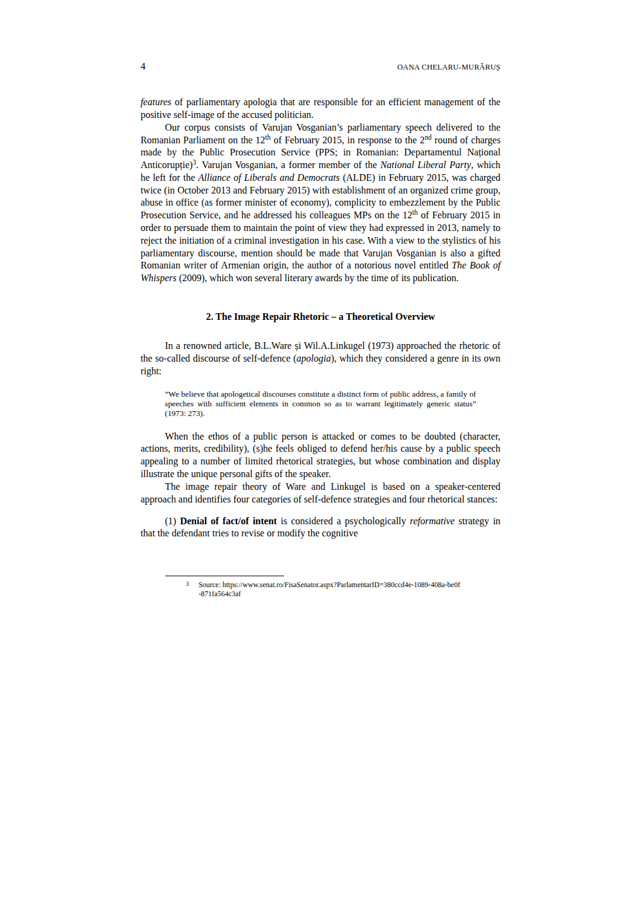4
OANA CHELARU-MURĂRUȘ
features of parliamentary apologia that are responsible for an efficient management of the positive self-image of the accused politician.
Our corpus consists of Varujan Vosganian’s parliamentary speech delivered to the Romanian Parliament on the 12th of February 2015, in response to the 2nd round of charges made by the Public Prosecution Service (PPS; in Romanian: Departamentul Național Anticorupție)3. Varujan Vosganian, a former member of the National Liberal Party, which he left for the Alliance of Liberals and Democrats (ALDE) in February 2015, was charged twice (in October 2013 and February 2015) with establishment of an organized crime group, abuse in office (as former minister of economy), complicity to embezzlement by the Public Prosecution Service, and he addressed his colleagues MPs on the 12th of February 2015 in order to persuade them to maintain the point of view they had expressed in 2013, namely to reject the initiation of a criminal investigation in his case. With a view to the stylistics of his parliamentary discourse, mention should be made that Varujan Vosganian is also a gifted Romanian writer of Armenian origin, the author of a notorious novel entitled The Book of Whispers (2009), which won several literary awards by the time of its publication.
2. The Image Repair Rhetoric – a Theoretical Overview
In a renowned article, B.L.Ware și Wil.A.Linkugel (1973) approached the rhetoric of the so-called discourse of self-defence (apologia), which they considered a genre in its own right:
”We believe that apologetical discourses constitute a distinct form of public address, a family of speeches with sufficient elements in common so as to warrant legitimately generic status” (1973: 273).
When the ethos of a public person is attacked or comes to be doubted (character, actions, merits, credibility), (s)he feels obliged to defend her/his cause by a public speech appealing to a number of limited rhetorical strategies, but whose combination and display illustrate the unique personal gifts of the speaker.
The image repair theory of Ware and Linkugel is based on a speaker-centered approach and identifies four categories of self-defence strategies and four rhetorical stances:
(1) Denial of fact/of intent is considered a psychologically reformative strategy in that the defendant tries to revise or modify the cognitive
3
Source: https://www.senat.ro/FisaSenator.aspx?ParlamentarID=380ccd4e-1089-408a-be0f -871fa564c3af